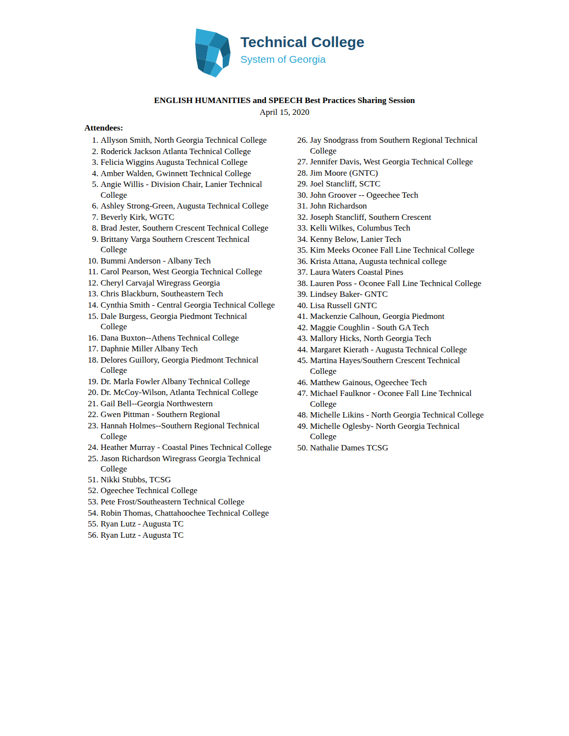Technical College System of Georgia
ENGLISH HUMANITIES and SPEECH Best Practices Sharing Session
April 15, 2020
Attendees:
Allyson Smith, North Georgia Technical College
Roderick Jackson Atlanta Technical College
Felicia Wiggins Augusta Technical College
Amber Walden, Gwinnett Technical College
Angie Willis - Division Chair, Lanier Technical College
Ashley Strong-Green, Augusta Technical College
Beverly Kirk, WGTC
Brad Jester, Southern Crescent Technical College
Brittany Varga Southern Crescent Technical College
Bummi Anderson - Albany Tech
Carol Pearson, West Georgia Technical College
Cheryl Carvajal Wiregrass Georgia
Chris Blackburn, Southeastern Tech
Cynthia Smith - Central Georgia Technical College
Dale Burgess, Georgia Piedmont Technical College
Dana Buxton--Athens Technical College
Daphnie Miller Albany Tech
Delores Guillory, Georgia Piedmont Technical College
Dr. Marla Fowler Albany Technical College
Dr. McCoy-Wilson, Atlanta Technical College
Gail Bell--Georgia Northwestern
Gwen Pittman - Southern Regional
Hannah Holmes--Southern Regional Technical College
Heather Murray - Coastal Pines Technical College
Jason Richardson Wiregrass Georgia Technical College
Jay Snodgrass from Southern Regional Technical College
Jennifer Davis, West Georgia Technical College
Jim Moore (GNTC)
Joel Stancliff, SCTC
John Groover -- Ogeechee Tech
John Richardson
Joseph Stancliff, Southern Crescent
Kelli Wilkes, Columbus Tech
Kenny Below, Lanier Tech
Kim Meeks Oconee Fall Line Technical College
Krista Attana, Augusta technical college
Laura Waters Coastal Pines
Lauren Poss - Oconee Fall Line Technical College
Lindsey Baker- GNTC
Lisa Russell GNTC
Mackenzie Calhoun, Georgia Piedmont
Maggie Coughlin - South GA Tech
Mallory Hicks, North Georgia Tech
Margaret Kierath - Augusta Technical College
Martina Hayes/Southern Crescent Technical College
Matthew Gainous, Ogeechee Tech
Michael Faulknor - Oconee Fall Line Technical College
Michelle Likins - North Georgia Technical College
Michelle Oglesby- North Georgia Technical College
Nathalie Dames TCSG
Nikki Stubbs, TCSG
Ogeechee Technical College
Pete Frost/Southeastern Technical College
Robin Thomas, Chattahoochee Technical College
Ryan Lutz - Augusta TC
Ryan Lutz - Augusta TC